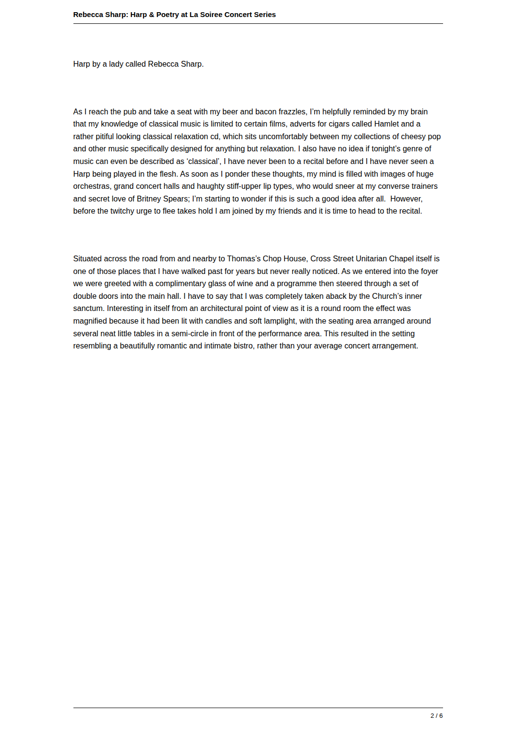Rebecca Sharp: Harp & Poetry at La Soiree Concert Series
Harp by a lady called Rebecca Sharp.
As I reach the pub and take a seat with my beer and bacon frazzles, I’m helpfully reminded by my brain that my knowledge of classical music is limited to certain films, adverts for cigars called Hamlet and a rather pitiful looking classical relaxation cd, which sits uncomfortably between my collections of cheesy pop and other music specifically designed for anything but relaxation. I also have no idea if tonight’s genre of music can even be described as ‘classical’, I have never been to a recital before and I have never seen a Harp being played in the flesh. As soon as I ponder these thoughts, my mind is filled with images of huge orchestras, grand concert halls and haughty stiff-upper lip types, who would sneer at my converse trainers and secret love of Britney Spears; I’m starting to wonder if this is such a good idea after all. However, before the twitchy urge to flee takes hold I am joined by my friends and it is time to head to the recital.
Situated across the road from and nearby to Thomas’s Chop House, Cross Street Unitarian Chapel itself is one of those places that I have walked past for years but never really noticed. As we entered into the foyer we were greeted with a complimentary glass of wine and a programme then steered through a set of double doors into the main hall. I have to say that I was completely taken aback by the Church’s inner sanctum. Interesting in itself from an architectural point of view as it is a round room the effect was magnified because it had been lit with candles and soft lamplight, with the seating area arranged around several neat little tables in a semi-circle in front of the performance area. This resulted in the setting resembling a beautifully romantic and intimate bistro, rather than your average concert arrangement.
2 / 6